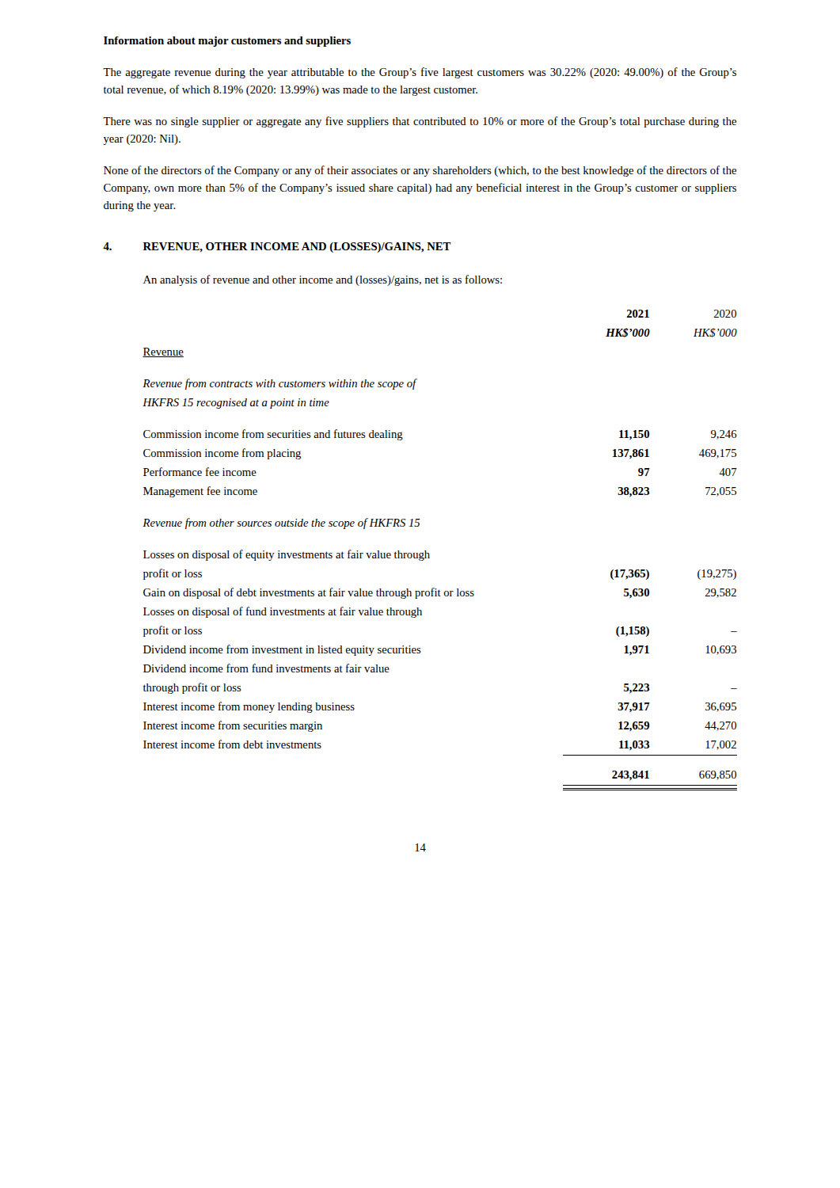Information about major customers and suppliers
The aggregate revenue during the year attributable to the Group’s five largest customers was 30.22% (2020: 49.00%) of the Group’s total revenue, of which 8.19% (2020: 13.99%) was made to the largest customer.
There was no single supplier or aggregate any five suppliers that contributed to 10% or more of the Group’s total purchase during the year (2020: Nil).
None of the directors of the Company or any of their associates or any shareholders (which, to the best knowledge of the directors of the Company, own more than 5% of the Company’s issued share capital) had any beneficial interest in the Group’s customer or suppliers during the year.
4.
REVENUE, OTHER INCOME AND (LOSSES)/GAINS, NET
An analysis of revenue and other income and (losses)/gains, net is as follows:
| | 2021 | 2020 |
| | HK$’000 | HK$’000 |
| Revenue | | |
| Revenue from contracts with customers within the scope of | | |
| HKFRS 15 recognised at a point in time | | |
| Commission income from securities and futures dealing | 11,150 | 9,246 |
| Commission income from placing | 137,861 | 469,175 |
| Performance fee income | 97 | 407 |
| Management fee income | 38,823 | 72,055 |
| Revenue from other sources outside the scope of HKFRS 15 | | |
| Losses on disposal of equity investments at fair value through | | |
| profit or loss | (17,365) | (19,275) |
| Gain on disposal of debt investments at fair value through profit or loss | 5,630 | 29,582 |
| Losses on disposal of fund investments at fair value through | | |
| profit or loss | (1,158) | – |
| Dividend income from investment in listed equity securities | 1,971 | 10,693 |
| Dividend income from fund investments at fair value | | |
| through profit or loss | 5,223 | – |
| Interest income from money lending business | 37,917 | 36,695 |
| Interest income from securities margin | 12,659 | 44,270 |
| Interest income from debt investments | 11,033 | 17,002 |
| | 243,841 | 669,850 |
14